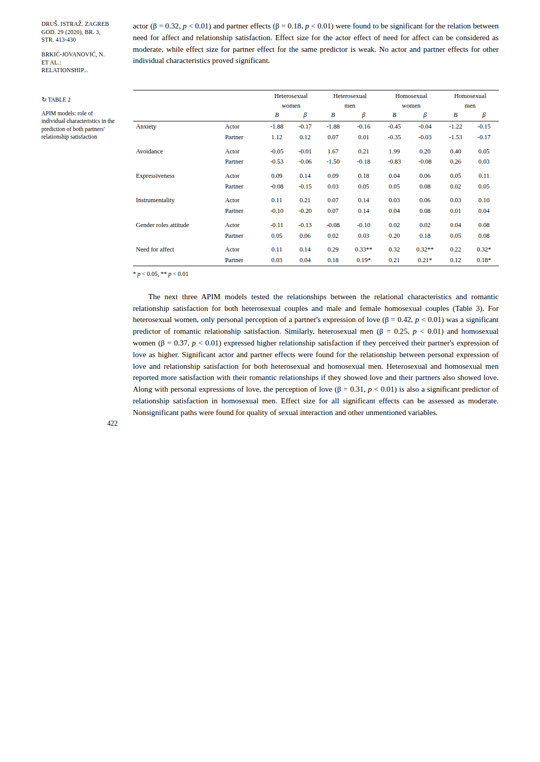DRUŠ. ISTRAŽ. ZAGREB
GOD. 29 (2020), BR. 3,
STR. 413-430
BRKIĆ-JOVANOVIĆ, N.
ET AL.:
RELATIONSHIP...
actor (β = 0.32, p < 0.01) and partner effects (β = 0.18, p < 0.01) were found to be significant for the relation between need for affect and relationship satisfaction. Effect size for the actor effect of need for affect can be considered as moderate, while effect size for partner effect for the same predictor is weak. No actor and partner effects for other individual characteristics proved significant.
↻ TABLE 2
APIM models: role of individual characteristics in the prediction of both partners' relationship satisfaction
| | | Heterosexual women | Heterosexual men | Homosexual women | Homosexual men |
| --- | --- | --- | --- | --- | --- |
| | | B | β | B | β | B | β | B | β |
| Anxiety | Actor | -1.88 | -0.17 | -1.88 | -0.16 | -0.45 | -0.04 | -1.22 | -0.15 |
| | Partner | 1.12 | 0.12 | 0.07 | 0.01 | -0.35 | -0.03 | -1.53 | -0.17 |
| Avoidance | Actor | -0.05 | -0.01 | 1.67 | 0.21 | 1.99 | 0.20 | 0.40 | 0.05 |
| | Partner | -0.53 | -0.06 | -1.50 | -0.18 | -0.83 | -0.08 | 0.26 | 0.03 |
| Expressiveness | Actor | 0.09 | 0.14 | 0.09 | 0.18 | 0.04 | 0.06 | 0.05 | 0.11 |
| | Partner | -0.08 | -0.15 | 0.03 | 0.05 | 0.05 | 0.08 | 0.02 | 0.05 |
| Instrumentality | Actor | 0.11 | 0.21 | 0.07 | 0.14 | 0.03 | 0.06 | 0.03 | 0.10 |
| | Partner | -0.10 | -0.20 | 0.07 | 0.14 | 0.04 | 0.08 | 0.01 | 0.04 |
| Gender roles attitude | Actor | -0.11 | -0.13 | -0.08 | -0.10 | 0.02 | 0.02 | 0.04 | 0.08 |
| | Partner | 0.05 | 0.06 | 0.02 | 0.03 | 0.20 | 0.18 | 0.05 | 0.08 |
| Need for affect | Actor | 0.11 | 0.14 | 0.29 | 0.33** | 0.32 | 0.32** | 0.22 | 0.32* |
| | Partner | 0.03 | 0.04 | 0.18 | 0.19* | 0.21 | 0.21* | 0.12 | 0.18* |
* p < 0.05, ** p < 0.01
The next three APIM models tested the relationships between the relational characteristics and romantic relationship satisfaction for both heterosexual couples and male and female homosexual couples (Table 3). For heterosexual women, only personal perception of a partner's expression of love (β = 0.42, p < 0.01) was a significant predictor of romantic relationship satisfaction. Similarly, heterosexual men (β = 0.25, p < 0.01) and homosexual women (β = 0.37, p < 0.01) expressed higher relationship satisfaction if they perceived their partner's expression of love as higher. Significant actor and partner effects were found for the relationship between personal expression of love and relationship satisfaction for both heterosexual and homosexual men. Heterosexual and homosexual men reported more satisfaction with their romantic relationships if they showed love and their partners also showed love. Along with personal expressions of love, the perception of love (β = 0.31, p < 0.01) is also a significant predictor of relationship satisfaction in homosexual men. Effect size for all significant effects can be assessed as moderate. Nonsignificant paths were found for quality of sexual interaction and other unmentioned variables.
422